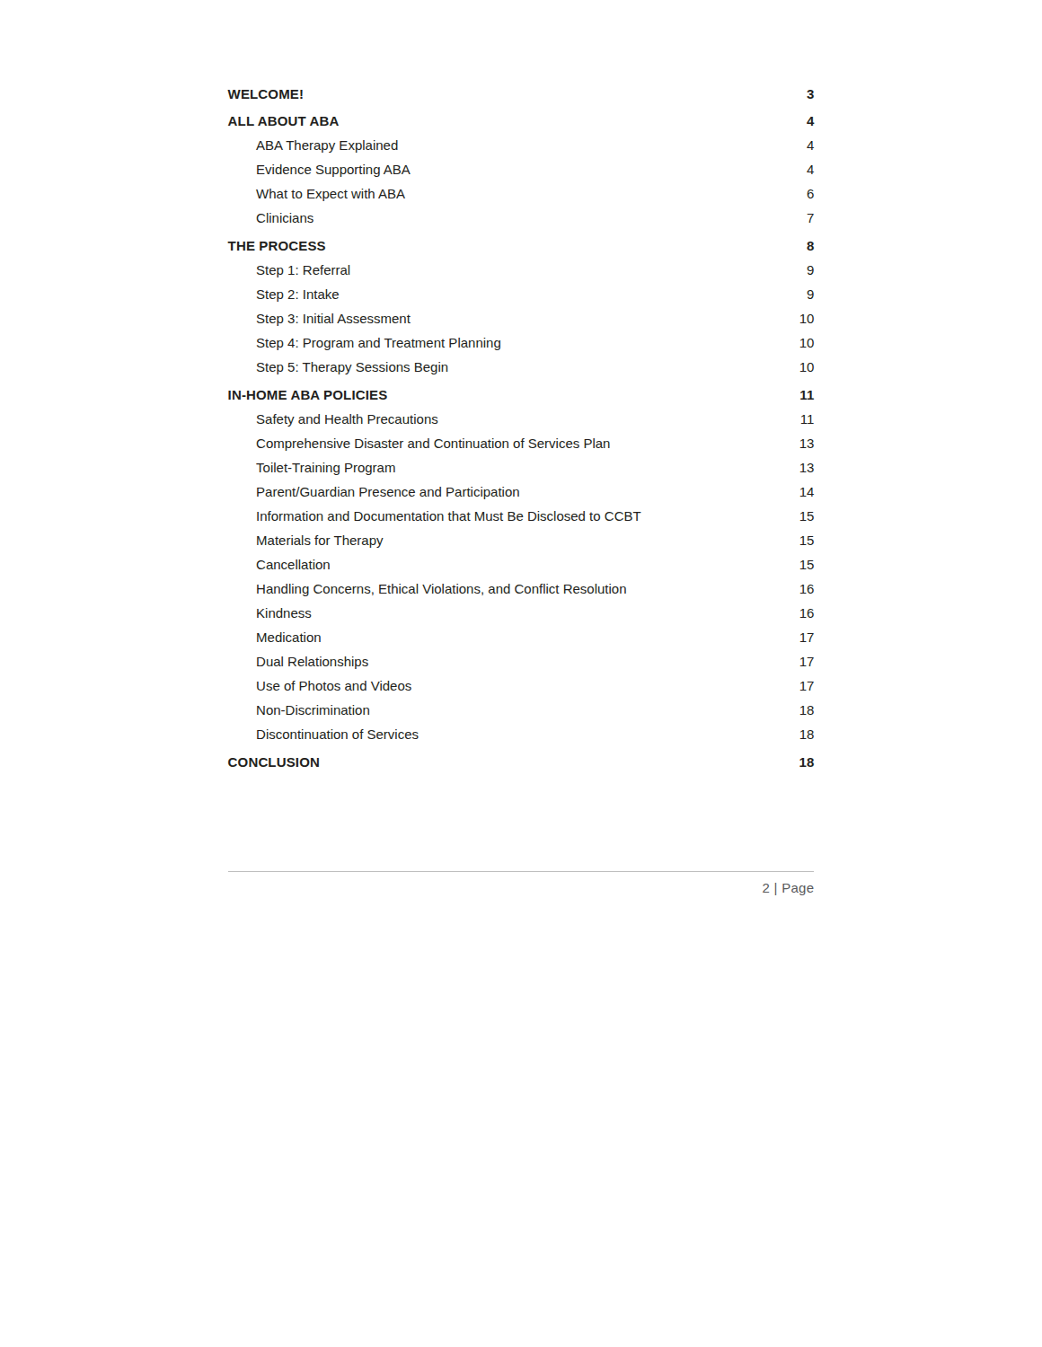Welcome! 3
All About ABA 4
ABA Therapy Explained 4
Evidence Supporting ABA 4
What to Expect with ABA 6
Clinicians 7
The Process 8
Step 1: Referral 9
Step 2: Intake 9
Step 3: Initial Assessment 10
Step 4: Program and Treatment Planning 10
Step 5: Therapy Sessions Begin 10
In-Home ABA Policies 11
Safety and Health Precautions 11
Comprehensive Disaster and Continuation of Services Plan 13
Toilet-Training Program 13
Parent/Guardian Presence and Participation 14
Information and Documentation that Must Be Disclosed to CCBT 15
Materials for Therapy 15
Cancellation 15
Handling Concerns, Ethical Violations, and Conflict Resolution 16
Kindness 16
Medication 17
Dual Relationships 17
Use of Photos and Videos 17
Non-Discrimination 18
Discontinuation of Services 18
Conclusion 18
2 | Page